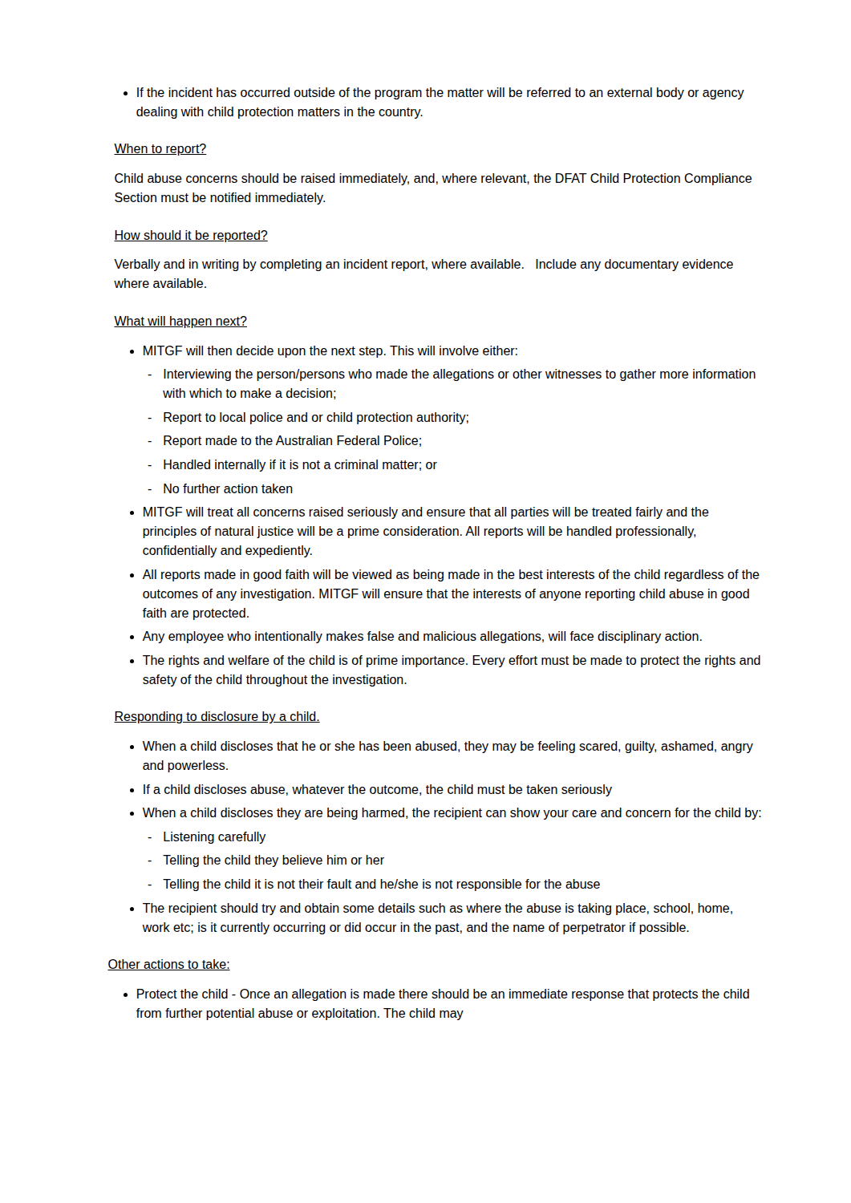If the incident has occurred outside of the program the matter will be referred to an external body or agency dealing with child protection matters in the country.
When to report?
Child abuse concerns should be raised immediately, and, where relevant, the DFAT Child Protection Compliance Section must be notified immediately.
How should it be reported?
Verbally and in writing by completing an incident report, where available. Include any documentary evidence where available.
What will happen next?
MITGF will then decide upon the next step. This will involve either:
Interviewing the person/persons who made the allegations or other witnesses to gather more information with which to make a decision;
Report to local police and or child protection authority;
Report made to the Australian Federal Police;
Handled internally if it is not a criminal matter; or
No further action taken
MITGF will treat all concerns raised seriously and ensure that all parties will be treated fairly and the principles of natural justice will be a prime consideration. All reports will be handled professionally, confidentially and expediently.
All reports made in good faith will be viewed as being made in the best interests of the child regardless of the outcomes of any investigation. MITGF will ensure that the interests of anyone reporting child abuse in good faith are protected.
Any employee who intentionally makes false and malicious allegations, will face disciplinary action.
The rights and welfare of the child is of prime importance. Every effort must be made to protect the rights and safety of the child throughout the investigation.
Responding to disclosure by a child.
When a child discloses that he or she has been abused, they may be feeling scared, guilty, ashamed, angry and powerless.
If a child discloses abuse, whatever the outcome, the child must be taken seriously
When a child discloses they are being harmed, the recipient can show your care and concern for the child by:
Listening carefully
Telling the child they believe him or her
Telling the child it is not their fault and he/she is not responsible for the abuse
The recipient should try and obtain some details such as where the abuse is taking place, school, home, work etc; is it currently occurring or did occur in the past, and the name of perpetrator if possible.
Other actions to take:
Protect the child - Once an allegation is made there should be an immediate response that protects the child from further potential abuse or exploitation. The child may